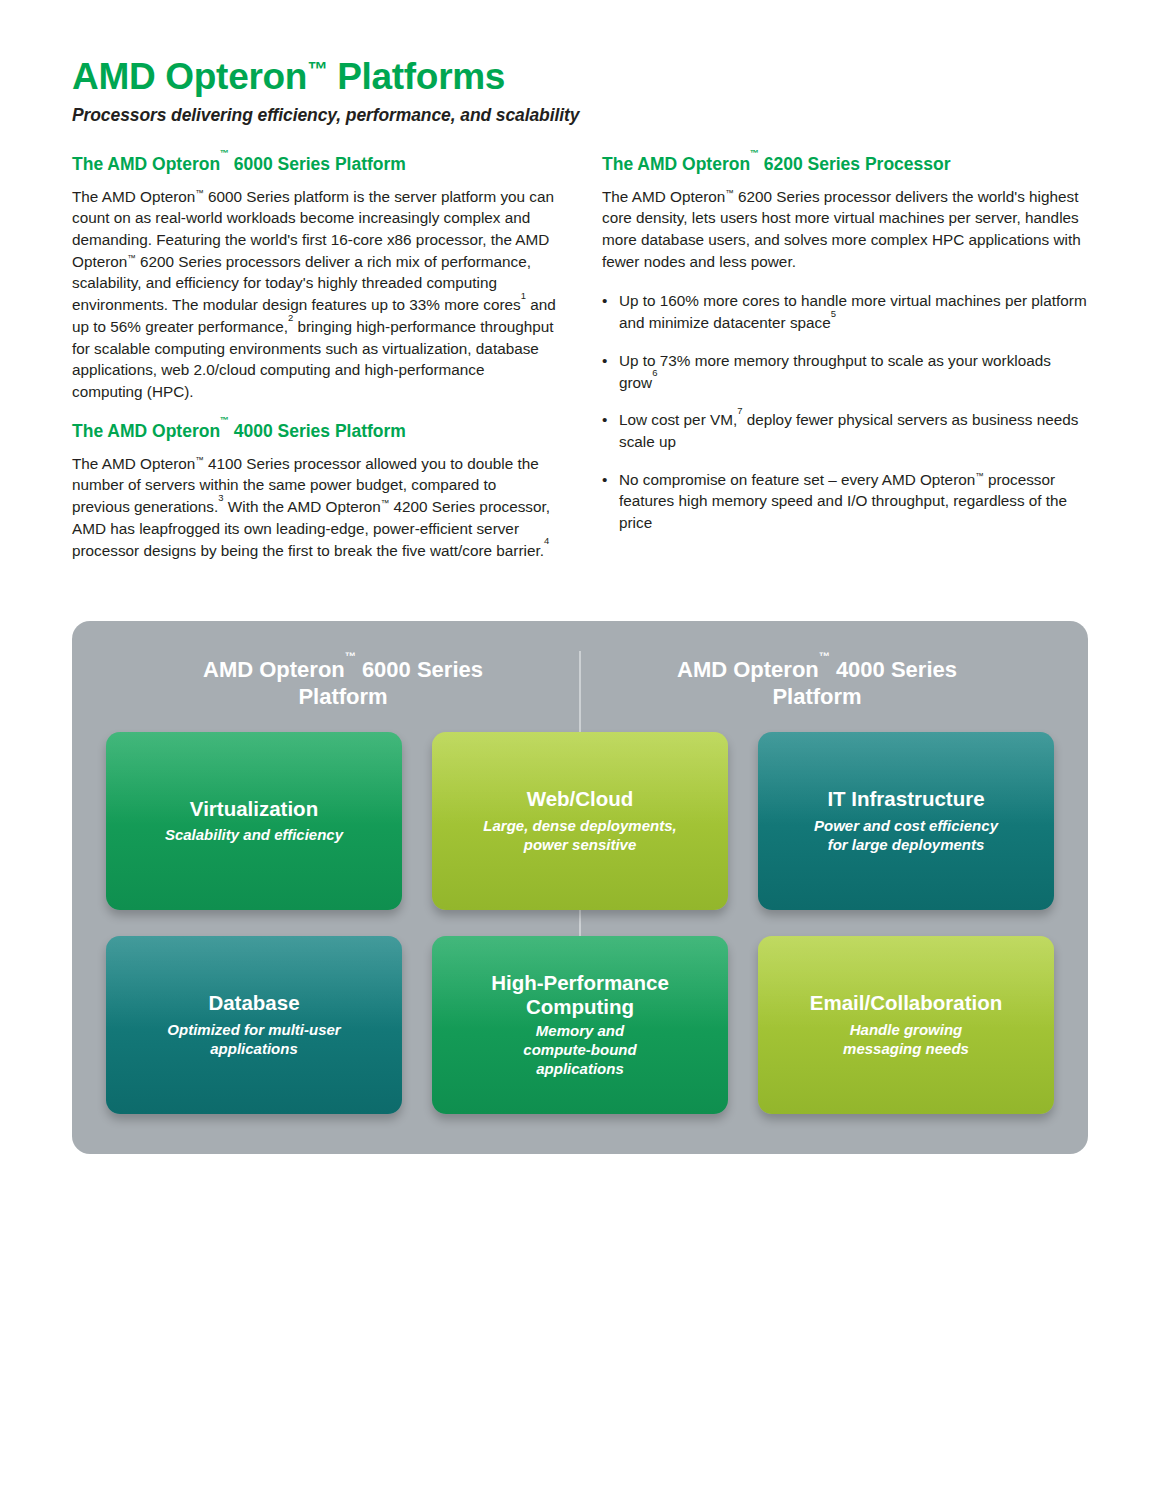AMD Opteron™ Platforms
Processors delivering efficiency, performance, and scalability
The AMD Opteron™ 6000 Series Platform
The AMD Opteron™ 6000 Series platform is the server platform you can count on as real-world workloads become increasingly complex and demanding. Featuring the world's first 16-core x86 processor, the AMD Opteron™ 6200 Series processors deliver a rich mix of performance, scalability, and efficiency for today's highly threaded computing environments. The modular design features up to 33% more cores1 and up to 56% greater performance,2 bringing high-performance throughput for scalable computing environments such as virtualization, database applications, web 2.0/cloud computing and high-performance computing (HPC).
The AMD Opteron™ 4000 Series Platform
The AMD Opteron™ 4100 Series processor allowed you to double the number of servers within the same power budget, compared to previous generations.3 With the AMD Opteron™ 4200 Series processor, AMD has leapfrogged its own leading-edge, power-efficient server processor designs by being the first to break the five watt/core barrier.4
The AMD Opteron™ 6200 Series Processor
The AMD Opteron™ 6200 Series processor delivers the world's highest core density, lets users host more virtual machines per server, handles more database users, and solves more complex HPC applications with fewer nodes and less power.
Up to 160% more cores to handle more virtual machines per platform and minimize datacenter space5
Up to 73% more memory throughput to scale as your workloads grow6
Low cost per VM,7 deploy fewer physical servers as business needs scale up
No compromise on feature set – every AMD Opteron™ processor features high memory speed and I/O throughput, regardless of the price
AMD Opteron™ 6000 Series
Platform
AMD Opteron™ 4000 Series
Platform
Virtualization
Scalability and efficiency
Web/Cloud
Large, dense deployments,
power sensitive
IT Infrastructure
Power and cost efficiency
for large deployments
Database
Optimized for multi-user
applications
High-Performance
Computing
Memory and
compute-bound
applications
Email/Collaboration
Handle growing
messaging needs